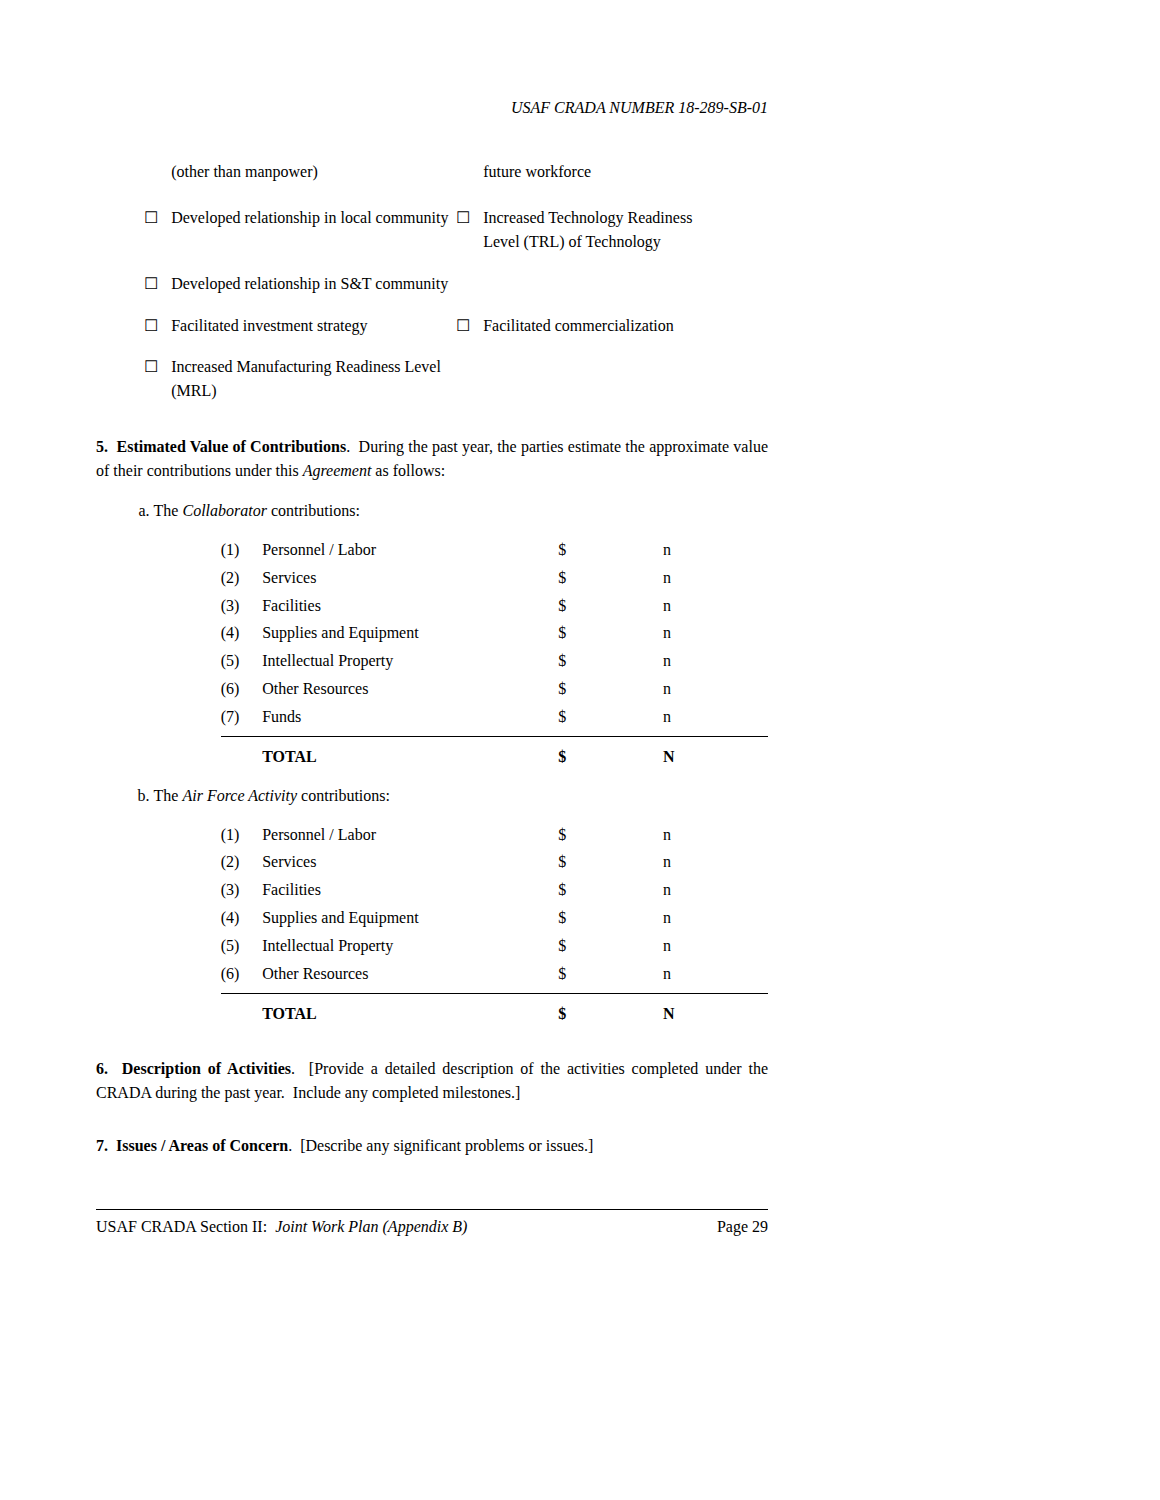USAF CRADA NUMBER 18-289-SB-01
(other than manpower)
future workforce
☐ Developed relationship in local community
☐ Increased Technology Readiness
Level (TRL) of Technology
☐ Developed relationship in S&T community
☐ Facilitated investment strategy
☐ Facilitated commercialization
☐ Increased Manufacturing Readiness Level (MRL)
5. Estimated Value of Contributions. During the past year, the parties estimate the approximate value of their contributions under this Agreement as follows:
The Collaborator contributions:
| (1) | Personnel / Labor | $ | n |
| (2) | Services | $ | n |
| (3) | Facilities | $ | n |
| (4) | Supplies and Equipment | $ | n |
| (5) | Intellectual Property | $ | n |
| (6) | Other Resources | $ | n |
| (7) | Funds | $ | n |
| | TOTAL | $ | N |
The Air Force Activity contributions:
| (1) | Personnel / Labor | $ | n |
| (2) | Services | $ | n |
| (3) | Facilities | $ | n |
| (4) | Supplies and Equipment | $ | n |
| (5) | Intellectual Property | $ | n |
| (6) | Other Resources | $ | n |
| | TOTAL | $ | N |
6. Description of Activities. [Provide a detailed description of the activities completed under the CRADA during the past year. Include any completed milestones.]
7. Issues / Areas of Concern. [Describe any significant problems or issues.]
USAF CRADA Section II: Joint Work Plan (Appendix B)
Page 29